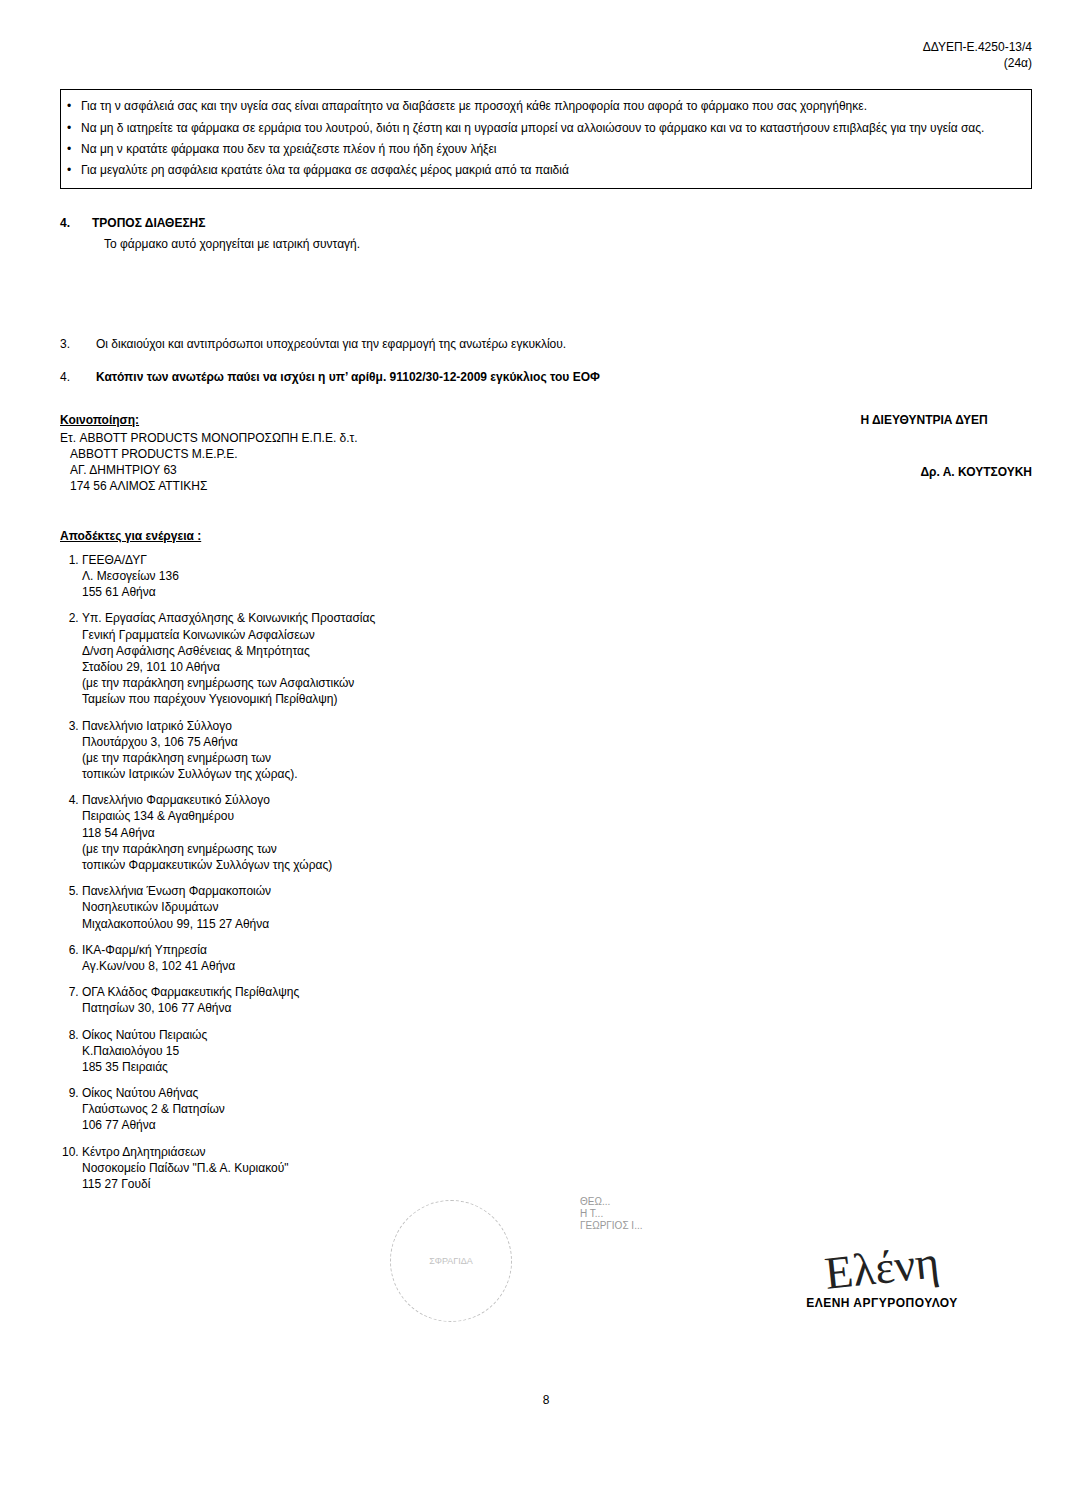ΔΔΥΕΠ-Ε.4250-13/4
(24α)
Για τη ν ασφάλειά σας και την υγεία σας είναι απαραίτητο να διαβάσετε με προσοχή κάθε πληροφορία που αφορά το φάρμακο που σας χορηγήθηκε.
Να μη δ ιατηρείτε τα φάρμακα σε ερμάρια του λουτρού, διότι η ζέστη και η υγρασία μπορεί να αλλοιώσουν το φάρμακο και να το καταστήσουν επιβλαβές για την υγεία σας.
Να μη ν κρατάτε φάρμακα που δεν τα χρειάζεστε πλέον ή που ήδη έχουν λήξει
Για μεγαλύτε ρη ασφάλεια κρατάτε όλα τα φάρμακα σε ασφαλές μέρος μακριά από τα παιδιά
4. ΤΡΟΠΟΣ ΔΙΑΘΕΣΗΣ
Το φάρμακο αυτό χορηγείται με ιατρική συνταγή.
3. Οι δικαιούχοι και αντιπρόσωποι υποχρεούνται για την εφαρμογή της ανωτέρω εγκυκλίου.
4. Κατόπιν των ανωτέρω παύει να ισχύει η υπ’ αρίθμ. 91102/30-12-2009 εγκύκλιος του ΕΟΦ
Κοινοποίηση:
Ετ. ABBOTT PRODUCTS ΜΟΝΟΠΡΟΣΩΠΗ Ε.Π.Ε. δ.τ.
ABBOTT PRODUCTS Μ.Ε.Ρ.Ε.
ΑΓ. ΔΗΜΗΤΡΙΟΥ 63
174 56 ΑΛΙΜΟΣ ΑΤΤΙΚΗΣ
Η ΔΙΕΥΘΥΝΤΡΙΑ ΔΥΕΠ
Δρ. Α. ΚΟΥΤΣΟΥΚΗ
Αποδέκτες για ενέργεια :
ΓΕΕΘΑ/ΔΥΓ
Λ. Μεσογείων 136
155 61 Αθήνα
Υπ. Εργασίας Απασχόλησης & Κοινωνικής Προστασίας
Γενική Γραμματεία Κοινωνικών Ασφαλίσεων
Δ/νση Ασφάλισης Ασθένειας & Μητρότητας
Σταδίου 29, 101 10 Αθήνα
(με την παράκληση ενημέρωσης των Ασφαλιστικών
Ταμείων που παρέχουν Υγειονομική Περίθαλψη)
Πανελλήνιο Ιατρικό Σύλλογο
Πλουτάρχου 3, 106 75 Αθήνα
(με την παράκληση ενημέρωση των
τοπικών Ιατρικών Συλλόγων της χώρας).
Πανελλήνιο Φαρμακευτικό Σύλλογο
Πειραιώς 134 & Αγαθημέρου
118 54 Αθήνα
(με την παράκληση ενημέρωσης των
τοπικών Φαρμακευτικών Συλλόγων της χώρας)
Πανελλήνια Ένωση Φαρμακοποιών
Νοσηλευτικών Ιδρυμάτων
Μιχαλακοπούλου 99, 115 27 Αθήνα
ΙΚΑ-Φαρμ/κή Υπηρεσία
Αγ.Κων/νου 8, 102 41 Αθήνα
ΟΓΑ Κλάδος Φαρμακευτικής Περίθαλψης
Πατησίων 30, 106 77 Αθήνα
Οίκος Ναύτου Πειραιώς
Κ.Παλαιολόγου 15
185 35 Πειραιάς
Οίκος Ναύτου Αθήνας
Γλαύστωνος 2 & Πατησίων
106 77 Αθήνα
Κέντρο Δηλητηριάσεων
Νοσοκομείο Παίδων "Π.& Α. Κυριακού"
115 27 Γουδί
ΣΦΡΑΓΙΔΑ
ΘΕΩ...
Η Τ...
ΓΕΩΡΓΙΟΣ Ι...
Ελένη
ΕΛΕΝΗ ΑΡΓΥΡΟΠΟΥΛΟΥ
8